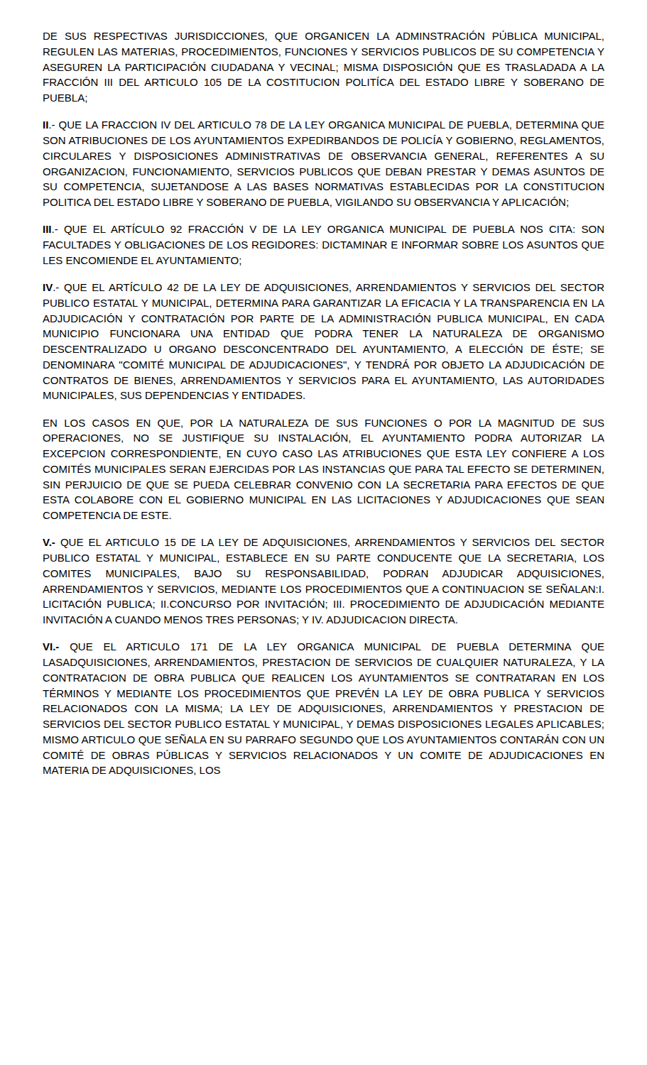DE SUS RESPECTIVAS JURISDICCIONES, QUE ORGANICEN LA ADMINSTRACIÓN PÚBLICA MUNICIPAL, REGULEN LAS MATERIAS, PROCEDIMIENTOS, FUNCIONES Y SERVICIOS PUBLICOS DE SU COMPETENCIA Y ASEGUREN LA PARTICIPACIÓN CIUDADANA Y VECINAL; MISMA DISPOSICIÓN QUE ES TRASLADADA A LA FRACCIÓN III DEL ARTICULO 105 DE LA COSTITUCION POLITÍCA DEL ESTADO LIBRE Y SOBERANO DE PUEBLA;
II.- QUE LA FRACCION IV DEL ARTICULO 78 DE LA LEY ORGANICA MUNICIPAL DE PUEBLA, DETERMINA QUE SON ATRIBUCIONES DE LOS AYUNTAMIENTOS EXPEDIRBANDOS DE POLICÍA Y GOBIERNO, REGLAMENTOS, CIRCULARES Y DISPOSICIONES ADMINISTRATIVAS DE OBSERVANCIA GENERAL, REFERENTES A SU ORGANIZACION, FUNCIONAMIENTO, SERVICIOS PUBLICOS QUE DEBAN PRESTAR Y DEMAS ASUNTOS DE SU COMPETENCIA, SUJETANDOSE A LAS BASES NORMATIVAS ESTABLECIDAS POR LA CONSTITUCION POLITICA DEL ESTADO LIBRE Y SOBERANO DE PUEBLA, VIGILANDO SU OBSERVANCIA Y APLICACIÓN;
III.- QUE EL ARTÍCULO 92 FRACCIÓN V DE LA LEY ORGANICA MUNICIPAL DE PUEBLA NOS CITA: SON FACULTADES Y OBLIGACIONES DE LOS REGIDORES: DICTAMINAR E INFORMAR SOBRE LOS ASUNTOS QUE LES ENCOMIENDE EL AYUNTAMIENTO;
IV.- QUE EL ARTÍCULO 42 DE LA LEY DE ADQUISICIONES, ARRENDAMIENTOS Y SERVICIOS DEL SECTOR PUBLICO ESTATAL Y MUNICIPAL, DETERMINA PARA GARANTIZAR LA EFICACIA Y LA TRANSPARENCIA EN LA ADJUDICACIÓN Y CONTRATACIÓN POR PARTE DE LA ADMINISTRACIÓN PUBLICA MUNICIPAL, EN CADA MUNICIPIO FUNCIONARA UNA ENTIDAD QUE PODRA TENER LA NATURALEZA DE ORGANISMO DESCENTRALIZADO U ORGANO DESCONCENTRADO DEL AYUNTAMIENTO, A ELECCIÓN DE ÉSTE; SE DENOMINARA "COMITÉ MUNICIPAL DE ADJUDICACIONES", Y TENDRÁ POR OBJETO LA ADJUDICACIÓN DE CONTRATOS DE BIENES, ARRENDAMIENTOS Y SERVICIOS PARA EL AYUNTAMIENTO, LAS AUTORIDADES MUNICIPALES, SUS DEPENDENCIAS Y ENTIDADES.
EN LOS CASOS EN QUE, POR LA NATURALEZA DE SUS FUNCIONES O POR LA MAGNITUD DE SUS OPERACIONES, NO SE JUSTIFIQUE SU INSTALACIÓN, EL AYUNTAMIENTO PODRA AUTORIZAR LA EXCEPCION CORRESPONDIENTE, EN CUYO CASO LAS ATRIBUCIONES QUE ESTA LEY CONFIERE A LOS COMITÉS MUNICIPALES SERAN EJERCIDAS POR LAS INSTANCIAS QUE PARA TAL EFECTO SE DETERMINEN, SIN PERJUICIO DE QUE SE PUEDA CELEBRAR CONVENIO CON LA SECRETARIA PARA EFECTOS DE QUE ESTA COLABORE CON EL GOBIERNO MUNICIPAL EN LAS LICITACIONES Y ADJUDICACIONES QUE SEAN COMPETENCIA DE ESTE.
V.- QUE EL ARTICULO 15 DE LA LEY DE ADQUISICIONES, ARRENDAMIENTOS Y SERVICIOS DEL SECTOR PUBLICO ESTATAL Y MUNICIPAL, ESTABLECE EN SU PARTE CONDUCENTE QUE LA SECRETARIA, LOS COMITES MUNICIPALES, BAJO SU RESPONSABILIDAD, PODRAN ADJUDICAR ADQUISICIONES, ARRENDAMIENTOS Y SERVICIOS, MEDIANTE LOS PROCEDIMIENTOS QUE A CONTINUACION SE SEÑALAN:I. LICITACIÓN PUBLICA; II.CONCURSO POR INVITACIÓN; III. PROCEDIMIENTO DE ADJUDICACIÓN MEDIANTE INVITACIÓN A CUANDO MENOS TRES PERSONAS; Y IV. ADJUDICACION DIRECTA.
VI.- QUE EL ARTICULO 171 DE LA LEY ORGANICA MUNICIPAL DE PUEBLA DETERMINA QUE LASADQUISICIONES, ARRENDAMIENTOS, PRESTACION DE SERVICIOS DE CUALQUIER NATURALEZA, Y LA CONTRATACION DE OBRA PUBLICA QUE REALICEN LOS AYUNTAMIENTOS SE CONTRATARAN EN LOS TÉRMINOS Y MEDIANTE LOS PROCEDIMIENTOS QUE PREVÉN LA LEY DE OBRA PUBLICA Y SERVICIOS RELACIONADOS CON LA MISMA; LA LEY DE ADQUISICIONES, ARRENDAMIENTOS Y PRESTACION DE SERVICIOS DEL SECTOR PUBLICO ESTATAL Y MUNICIPAL, Y DEMAS DISPOSICIONES LEGALES APLICABLES; MISMO ARTICULO QUE SEÑALA EN SU PARRAFO SEGUNDO QUE LOS AYUNTAMIENTOS CONTARÁN CON UN COMITÉ DE OBRAS PÚBLICAS Y SERVICIOS RELACIONADOS Y UN COMITE DE ADJUDICACIONES EN MATERIA DE ADQUISICIONES, LOS